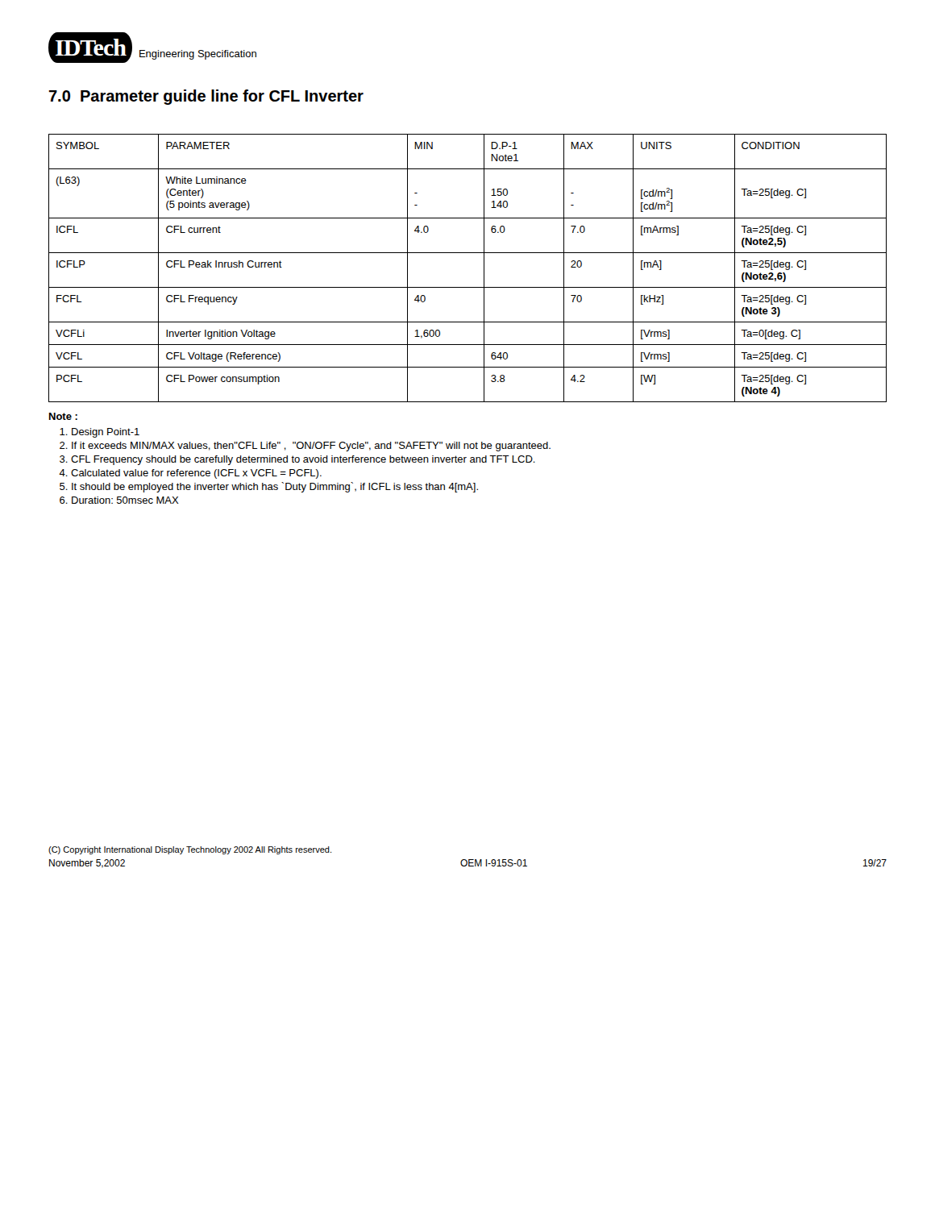IDTech
Engineering Specification
7.0 Parameter guide line for CFL Inverter
| SYMBOL | PARAMETER | MIN | D.P-1 Note1 | MAX | UNITS | CONDITION |
| --- | --- | --- | --- | --- | --- | --- |
| (L63) | White Luminance (Center) (5 points average) | - - | 150 140 | - - | [cd/m 2 ] [cd/m 2 ] | Ta=25[deg. C] |
| ICFL | CFL current | 4.0 | 6.0 | 7.0 | [mArms] | Ta=25[deg. C] (Note2,5) |
| ICFLP | CFL Peak Inrush Current | | | 20 | [mA] | Ta=25[deg. C] (Note2,6) |
| FCFL | CFL Frequency | 40 | | 70 | [kHz] | Ta=25[deg. C] (Note 3) |
| VCFLi | Inverter Ignition Voltage | 1,600 | | | [Vrms] | Ta=0[deg. C] |
| VCFL | CFL Voltage (Reference) | | 640 | | [Vrms] | Ta=25[deg. C] |
| PCFL | CFL Power consumption | | 3.8 | 4.2 | [W] | Ta=25[deg. C] (Note 4) |
Note :
Design Point-1
If it exceeds MIN/MAX values, then"CFL Life" , "ON/OFF Cycle", and "SAFETY" will not be guaranteed.
CFL Frequency should be carefully determined to avoid interference between inverter and TFT LCD.
Calculated value for reference (ICFL x VCFL = PCFL).
It should be employed the inverter which has `Duty Dimming`, if ICFL is less than 4[mA].
Duration: 50msec MAX
(C) Copyright International Display Technology 2002 All Rights reserved.
November 5,2002 OEM I-915S-01 19/27